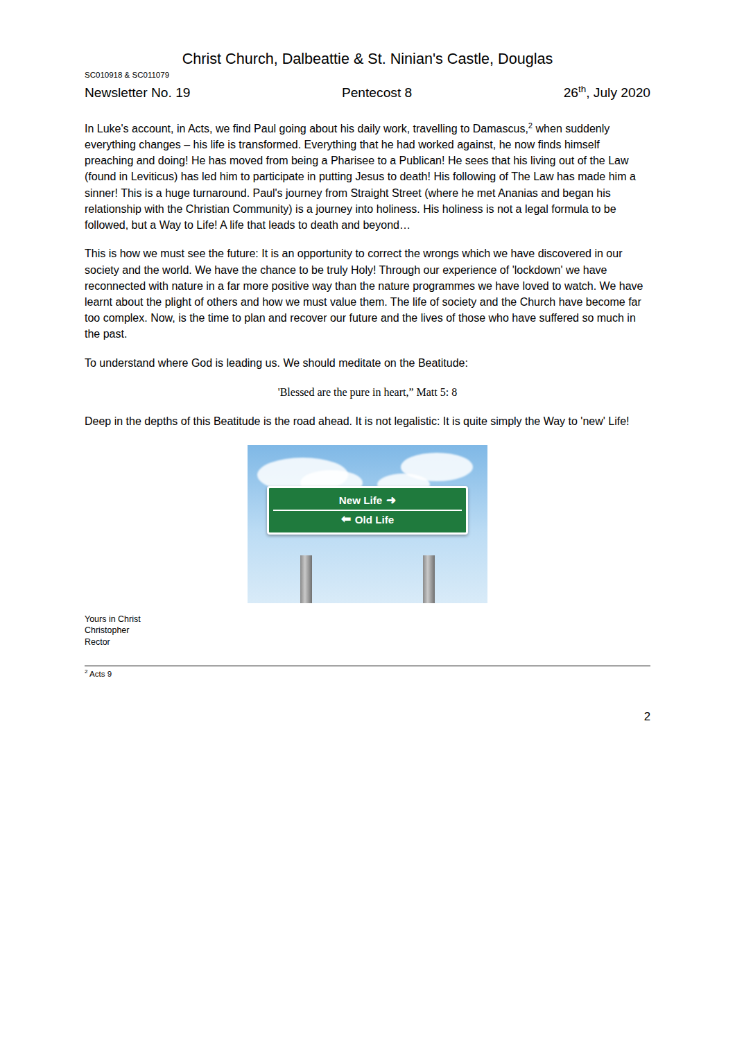Christ Church, Dalbeattie & St. Ninian's Castle, Douglas
SC010918 & SC011079
Newsletter No. 19 Pentecost 8 26th, July 2020
In Luke's account, in Acts, we find Paul going about his daily work, travelling to Damascus,2 when suddenly everything changes – his life is transformed. Everything that he had worked against, he now finds himself preaching and doing! He has moved from being a Pharisee to a Publican! He sees that his living out of the Law (found in Leviticus) has led him to participate in putting Jesus to death! His following of The Law has made him a sinner! This is a huge turnaround. Paul's journey from Straight Street (where he met Ananias and began his relationship with the Christian Community) is a journey into holiness. His holiness is not a legal formula to be followed, but a Way to Life! A life that leads to death and beyond…
This is how we must see the future: It is an opportunity to correct the wrongs which we have discovered in our society and the world. We have the chance to be truly Holy! Through our experience of 'lockdown' we have reconnected with nature in a far more positive way than the nature programmes we have loved to watch. We have learnt about the plight of others and how we must value them. The life of society and the Church have become far too complex. Now, is the time to plan and recover our future and the lives of those who have suffered so much in the past.
To understand where God is leading us. We should meditate on the Beatitude:
'Blessed are the pure in heart,” Matt 5: 8
Deep in the depths of this Beatitude is the road ahead. It is not legalistic: It is quite simply the Way to 'new' Life!
New Life➜
⬅Old Life
Yours in Christ
Christopher
Rector
2 Acts 9
2